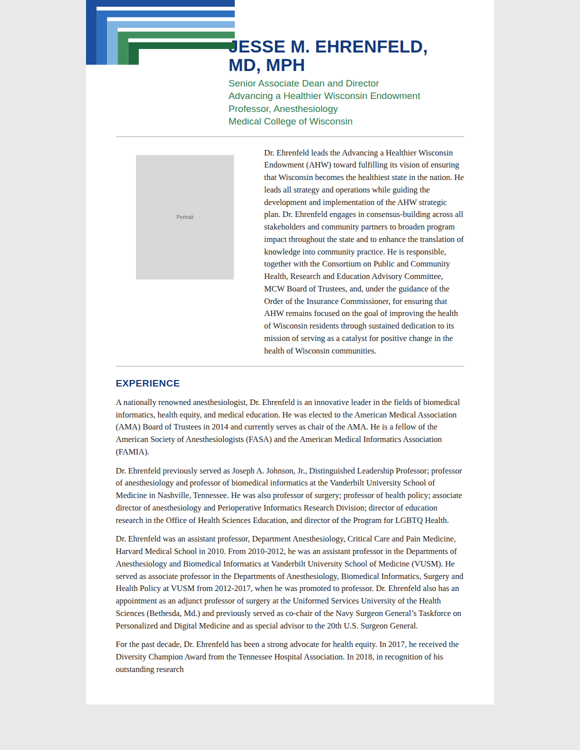JESSE M. EHRENFELD, MD, MPH
Senior Associate Dean and Director Advancing a Healthier Wisconsin Endowment Professor, Anesthesiology Medical College of Wisconsin
Dr. Ehrenfeld leads the Advancing a Healthier Wisconsin Endowment (AHW) toward fulfilling its vision of ensuring that Wisconsin becomes the healthiest state in the nation. He leads all strategy and operations while guiding the development and implementation of the AHW strategic plan. Dr. Ehrenfeld engages in consensus-building across all stakeholders and community partners to broaden program impact throughout the state and to enhance the translation of knowledge into community practice. He is responsible, together with the Consortium on Public and Community Health, Research and Education Advisory Committee, MCW Board of Trustees, and, under the guidance of the Order of the Insurance Commissioner, for ensuring that AHW remains focused on the goal of improving the health of Wisconsin residents through sustained dedication to its mission of serving as a catalyst for positive change in the health of Wisconsin communities.
EXPERIENCE
A nationally renowned anesthesiologist, Dr. Ehrenfeld is an innovative leader in the fields of biomedical informatics, health equity, and medical education. He was elected to the American Medical Association (AMA) Board of Trustees in 2014 and currently serves as chair of the AMA. He is a fellow of the American Society of Anesthesiologists (FASA) and the American Medical Informatics Association (FAMIA).
Dr. Ehrenfeld previously served as Joseph A. Johnson, Jr., Distinguished Leadership Professor; professor of anesthesiology and professor of biomedical informatics at the Vanderbilt University School of Medicine in Nashville, Tennessee. He was also professor of surgery; professor of health policy; associate director of anesthesiology and Perioperative Informatics Research Division; director of education research in the Office of Health Sciences Education, and director of the Program for LGBTQ Health.
Dr. Ehrenfeld was an assistant professor, Department Anesthesiology, Critical Care and Pain Medicine, Harvard Medical School in 2010. From 2010-2012, he was an assistant professor in the Departments of Anesthesiology and Biomedical Informatics at Vanderbilt University School of Medicine (VUSM). He served as associate professor in the Departments of Anesthesiology, Biomedical Informatics, Surgery and Health Policy at VUSM from 2012-2017, when he was promoted to professor. Dr. Ehrenfeld also has an appointment as an adjunct professor of surgery at the Uniformed Services University of the Health Sciences (Bethesda, Md.) and previously served as co-chair of the Navy Surgeon General’s Taskforce on Personalized and Digital Medicine and as special advisor to the 20th U.S. Surgeon General.
For the past decade, Dr. Ehrenfeld has been a strong advocate for health equity. In 2017, he received the Diversity Champion Award from the Tennessee Hospital Association. In 2018, in recognition of his outstanding research